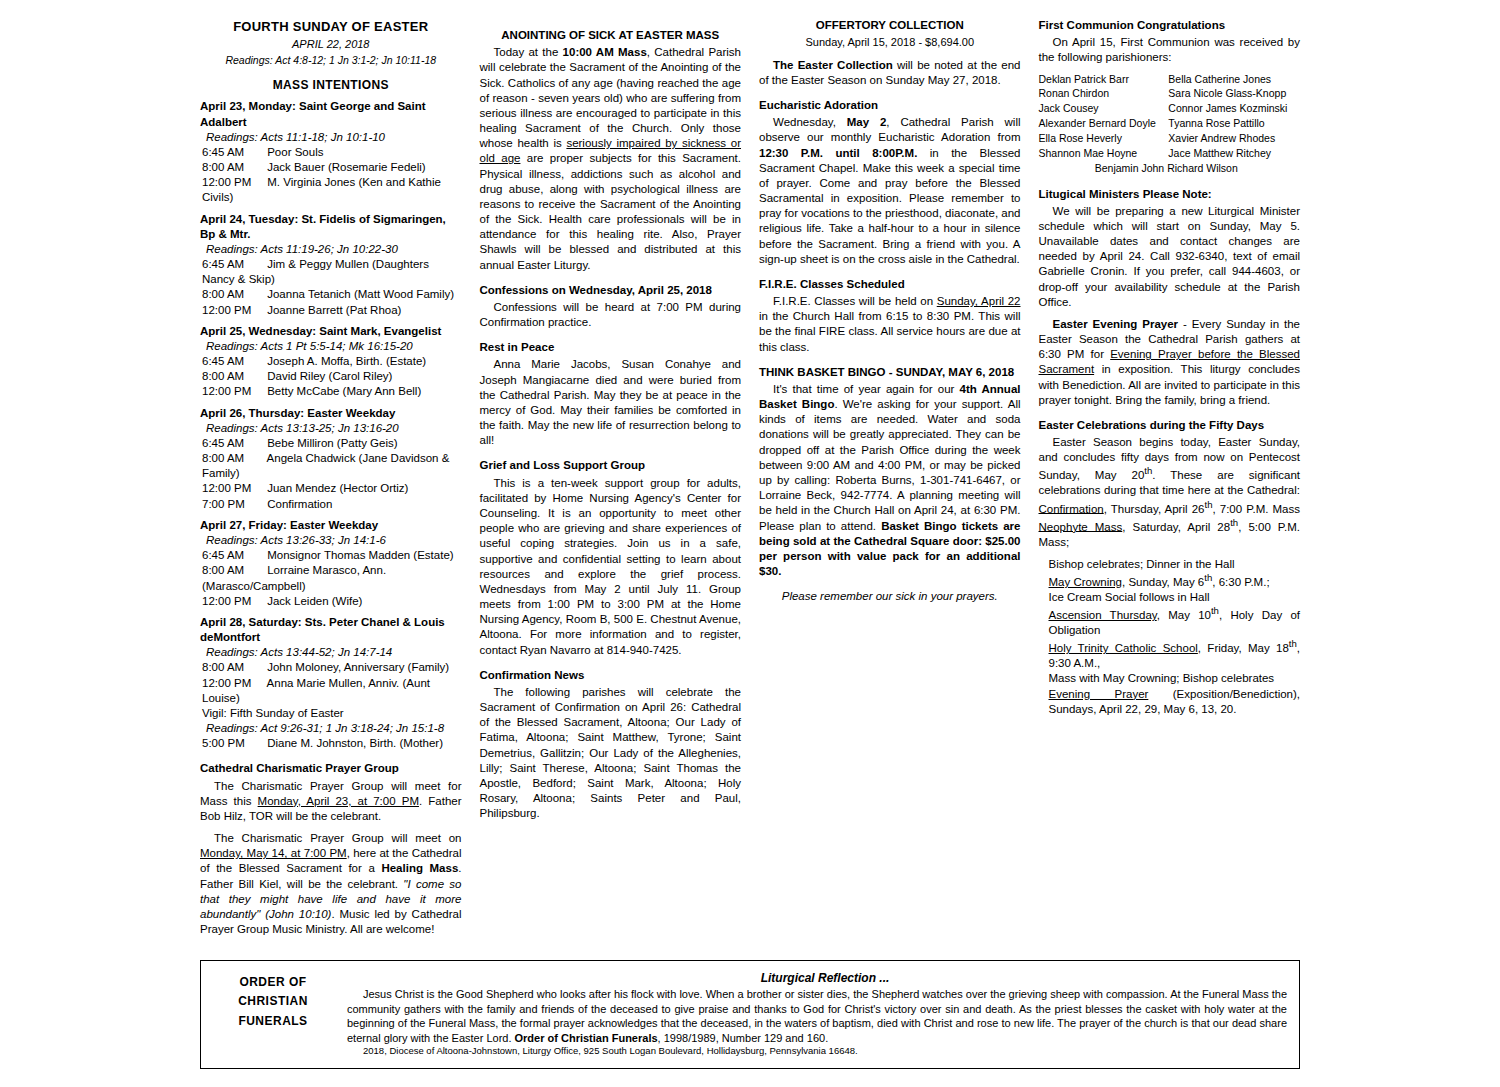FOURTH SUNDAY OF EASTER
APRIL 22, 2018
Readings: Act 4:8-12; 1 Jn 3:1-2; Jn 10:11-18
MASS INTENTIONS
April 23, Monday: Saint George and Saint Adalbert Readings: Acts 11:1-18; Jn 10:1-10 6:45 AM Poor Souls 8:00 AM Jack Bauer (Rosemarie Fedeli) 12:00 PM M. Virginia Jones (Ken and Kathie Civils)
April 24, Tuesday: St. Fidelis of Sigmaringen, Bp & Mtr. Readings: Acts 11:19-26; Jn 10:22-30 6:45 AM Jim & Peggy Mullen (Daughters Nancy & Skip) 8:00 AM Joanna Tetanich (Matt Wood Family) 12:00 PM Joanne Barrett (Pat Rhoa)
April 25, Wednesday: Saint Mark, Evangelist Readings: Acts 1 Pt 5:5-14; Mk 16:15-20 6:45 AM Joseph A. Moffa, Birth. (Estate) 8:00 AM David Riley (Carol Riley) 12:00 PM Betty McCabe (Mary Ann Bell)
April 26, Thursday: Easter Weekday Readings: Acts 13:13-25; Jn 13:16-20 6:45 AM Bebe Milliron (Patty Geis) 8:00 AM Angela Chadwick (Jane Davidson & Family) 12:00 PM Juan Mendez (Hector Ortiz) 7:00 PM Confirmation
April 27, Friday: Easter Weekday Readings: Acts 13:26-33; Jn 14:1-6 6:45 AM Monsignor Thomas Madden (Estate) 8:00 AM Lorraine Marasco, Ann. (Marasco/Campbell) 12:00 PM Jack Leiden (Wife)
April 28, Saturday: Sts. Peter Chanel & Louis deMontfort Readings: Acts 13:44-52; Jn 14:7-14 8:00 AM John Moloney, Anniversary (Family) 12:00 PM Anna Marie Mullen, Anniv. (Aunt Louise) Vigil: Fifth Sunday of Easter Readings: Act 9:26-31; 1 Jn 3:18-24; Jn 15:1-8 5:00 PM Diane M. Johnston, Birth. (Mother)
Cathedral Charismatic Prayer Group
The Charismatic Prayer Group will meet for Mass this Monday, April 23, at 7:00 PM. Father Bob Hilz, TOR will be the celebrant.
The Charismatic Prayer Group will meet on Monday, May 14, at 7:00 PM, here at the Cathedral of the Blessed Sacrament for a Healing Mass. Father Bill Kiel, will be the celebrant. "I come so that they might have life and have it more abundantly" (John 10:10). Music led by Cathedral Prayer Group Music Ministry. All are welcome!
ANOINTING OF SICK AT EASTER MASS
Today at the 10:00 AM Mass, Cathedral Parish will celebrate the Sacrament of the Anointing of the Sick. Catholics of any age (having reached the age of reason - seven years old) who are suffering from serious illness are encouraged to participate in this healing Sacrament of the Church. Only those whose health is seriously impaired by sickness or old age are proper subjects for this Sacrament. Physical illness, addictions such as alcohol and drug abuse, along with psychological illness are reasons to receive the Sacrament of the Anointing of the Sick. Health care professionals will be in attendance for this healing rite. Also, Prayer Shawls will be blessed and distributed at this annual Easter Liturgy.
Confessions on Wednesday, April 25, 2018
Confessions will be heard at 7:00 PM during Confirmation practice.
Rest in Peace
Anna Marie Jacobs, Susan Conahye and Joseph Mangiacarne died and were buried from the Cathedral Parish. May they be at peace in the mercy of God. May their families be comforted in the faith. May the new life of resurrection belong to all!
Grief and Loss Support Group
This is a ten-week support group for adults, facilitated by Home Nursing Agency's Center for Counseling. It is an opportunity to meet other people who are grieving and share experiences of useful coping strategies. Join us in a safe, supportive and confidential setting to learn about resources and explore the grief process. Wednesdays from May 2 until July 11. Group meets from 1:00 PM to 3:00 PM at the Home Nursing Agency, Room B, 500 E. Chestnut Avenue, Altoona. For more information and to register, contact Ryan Navarro at 814-940-7425.
Confirmation News
The following parishes will celebrate the Sacrament of Confirmation on April 26: Cathedral of the Blessed Sacrament, Altoona; Our Lady of Fatima, Altoona; Saint Matthew, Tyrone; Saint Demetrius, Gallitzin; Our Lady of the Alleghenies, Lilly; Saint Therese, Altoona; Saint Thomas the Apostle, Bedford; Saint Mark, Altoona; Holy Rosary, Altoona; Saints Peter and Paul, Philipsburg.
OFFERTORY COLLECTION
Sunday, April 15, 2018 - $8,694.00
The Easter Collection will be noted at the end of the Easter Season on Sunday May 27, 2018.
Eucharistic Adoration
Wednesday, May 2, Cathedral Parish will observe our monthly Eucharistic Adoration from 12:30 P.M. until 8:00P.M. in the Blessed Sacrament Chapel. Make this week a special time of prayer. Come and pray before the Blessed Sacramental in exposition. Please remember to pray for vocations to the priesthood, diaconate, and religious life. Take a half-hour to a hour in silence before the Sacrament. Bring a friend with you. A sign-up sheet is on the cross aisle in the Cathedral.
F.I.R.E. Classes Scheduled
F.I.R.E. Classes will be held on Sunday, April 22 in the Church Hall from 6:15 to 8:30 PM. This will be the final FIRE class. All service hours are due at this class.
THINK BASKET BINGO - SUNDAY, MAY 6, 2018
It's that time of year again for our 4th Annual Basket Bingo. We're asking for your support. All kinds of items are needed. Water and soda donations will be greatly appreciated. They can be dropped off at the Parish Office during the week between 9:00 AM and 4:00 PM, or may be picked up by calling: Roberta Burns, 1-301-741-6467, or Lorraine Beck, 942-7774. A planning meeting will be held in the Church Hall on April 24, at 6:30 PM. Please plan to attend. Basket Bingo tickets are being sold at the Cathedral Square door: $25.00 per person with value pack for an additional $30.
Please remember our sick in your prayers.
First Communion Congratulations
On April 15, First Communion was received by the following parishioners:
| Deklan Patrick Barr | Bella Catherine Jones |
| Ronan Chirdon | Sara Nicole Glass-Knopp |
| Jack Cousey | Connor James Kozminski |
| Alexander Bernard Doyle | Tyanna Rose Pattillo |
| Ella Rose Heverly | Xavier Andrew Rhodes |
| Shannon Mae Hoyne | Jace Matthew Ritchey |
| Benjamin John Richard Wilson |
Litugical Ministers Please Note:
We will be preparing a new Liturgical Minister schedule which will start on Sunday, May 5. Unavailable dates and contact changes are needed by April 24. Call 932-6340, text of email Gabrielle Cronin. If you prefer, call 944-4603, or drop-off your availability schedule at the Parish Office.
Easter Evening Prayer - Every Sunday in the Easter Season the Cathedral Parish gathers at 6:30 PM for Evening Prayer before the Blessed Sacrament in exposition. This liturgy concludes with Benediction. All are invited to participate in this prayer tonight. Bring the family, bring a friend.
Easter Celebrations during the Fifty Days
Easter Season begins today, Easter Sunday, and concludes fifty days from now on Pentecost Sunday, May 20th. These are significant celebrations during that time here at the Cathedral: Confirmation, Thursday, April 26th, 7:00 P.M. Mass Neophyte Mass, Saturday, April 28th, 5:00 P.M. Mass;
Bishop celebrates; Dinner in the Hall
May Crowning, Sunday, May 6th, 6:30 P.M.;
Ice Cream Social follows in Hall
Ascension Thursday, May 10th, Holy Day of Obligation
Holy Trinity Catholic School, Friday, May 18th, 9:30 A.M.,
Mass with May Crowning; Bishop celebrates
Evening Prayer (Exposition/Benediction), Sundays, April 22, 29, May 6, 13, 20.
ORDER OF
CHRISTIAN
FUNERALS
Liturgical Reflection ...
Jesus Christ is the Good Shepherd who looks after his flock with love. When a brother or sister dies, the Shepherd watches over the grieving sheep with compassion. At the Funeral Mass the community gathers with the family and friends of the deceased to give praise and thanks to God for Christ's victory over sin and death. As the priest blesses the casket with holy water at the beginning of the Funeral Mass, the formal prayer acknowledges that the deceased, in the waters of baptism, died with Christ and rose to new life. The prayer of the church is that our dead share eternal glory with the Easter Lord. Order of Christian Funerals, 1998/1989, Number 129 and 160.
2018, Diocese of Altoona-Johnstown, Liturgy Office, 925 South Logan Boulevard, Hollidaysburg, Pennsylvania 16648.